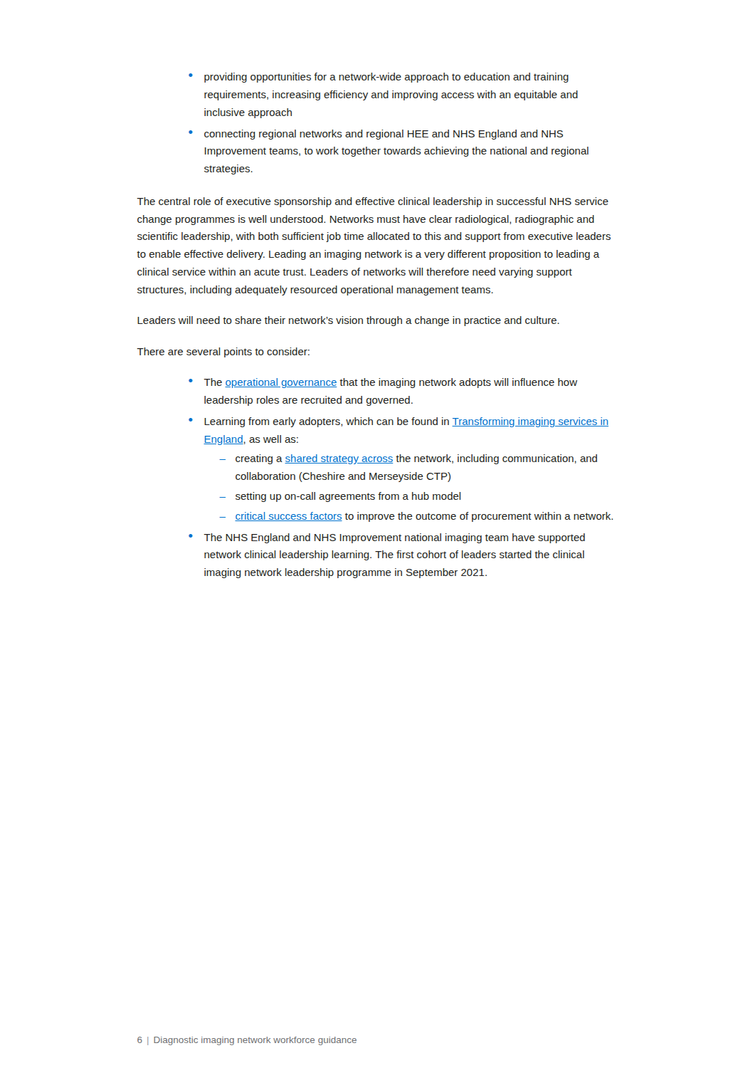providing opportunities for a network-wide approach to education and training requirements, increasing efficiency and improving access with an equitable and inclusive approach
connecting regional networks and regional HEE and NHS England and NHS Improvement teams, to work together towards achieving the national and regional strategies.
The central role of executive sponsorship and effective clinical leadership in successful NHS service change programmes is well understood. Networks must have clear radiological, radiographic and scientific leadership, with both sufficient job time allocated to this and support from executive leaders to enable effective delivery. Leading an imaging network is a very different proposition to leading a clinical service within an acute trust. Leaders of networks will therefore need varying support structures, including adequately resourced operational management teams.
Leaders will need to share their network’s vision through a change in practice and culture.
There are several points to consider:
The operational governance that the imaging network adopts will influence how leadership roles are recruited and governed.
Learning from early adopters, which can be found in Transforming imaging services in England, as well as:
creating a shared strategy across the network, including communication, and collaboration (Cheshire and Merseyside CTP)
setting up on-call agreements from a hub model
critical success factors to improve the outcome of procurement within a network.
The NHS England and NHS Improvement national imaging team have supported network clinical leadership learning. The first cohort of leaders started the clinical imaging network leadership programme in September 2021.
6|Diagnostic imaging network workforce guidance